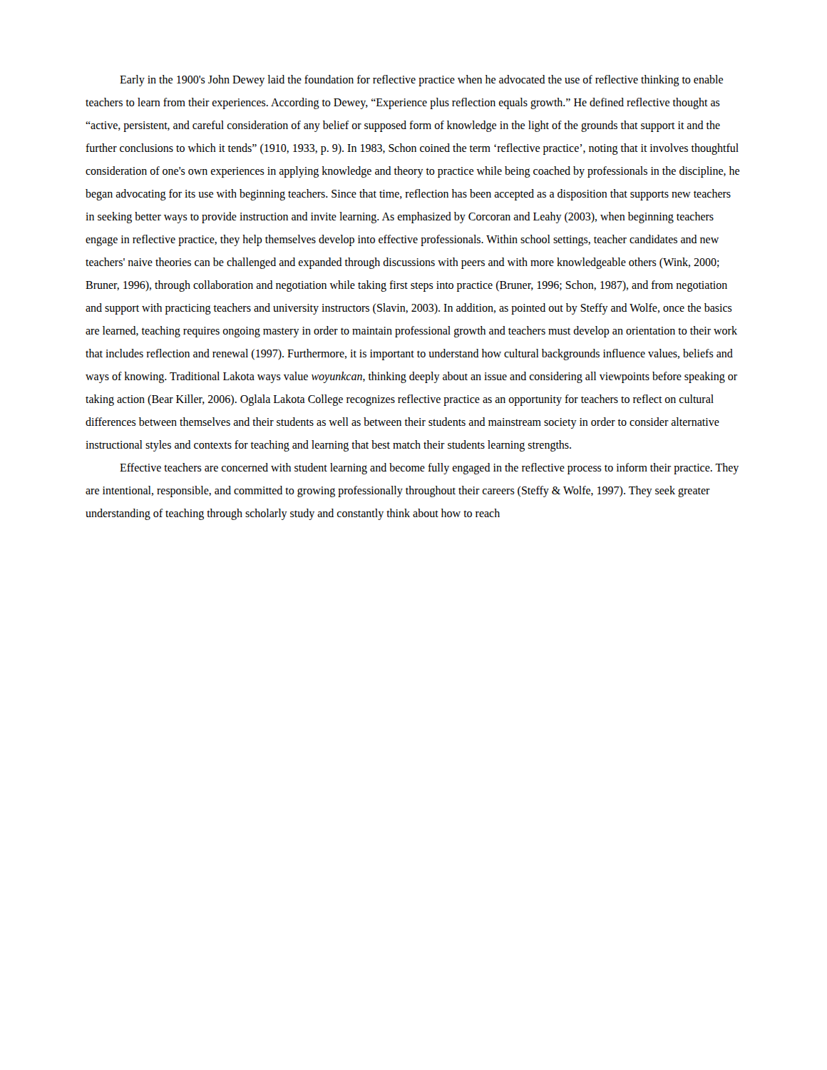Early in the 1900's John Dewey laid the foundation for reflective practice when he advocated the use of reflective thinking to enable teachers to learn from their experiences. According to Dewey, “Experience plus reflection equals growth.” He defined reflective thought as “active, persistent, and careful consideration of any belief or supposed form of knowledge in the light of the grounds that support it and the further conclusions to which it tends” (1910, 1933, p. 9). In 1983, Schon coined the term ‘reflective practice’, noting that it involves thoughtful consideration of one's own experiences in applying knowledge and theory to practice while being coached by professionals in the discipline, he began advocating for its use with beginning teachers. Since that time, reflection has been accepted as a disposition that supports new teachers in seeking better ways to provide instruction and invite learning. As emphasized by Corcoran and Leahy (2003), when beginning teachers engage in reflective practice, they help themselves develop into effective professionals. Within school settings, teacher candidates and new teachers' naive theories can be challenged and expanded through discussions with peers and with more knowledgeable others (Wink, 2000; Bruner, 1996), through collaboration and negotiation while taking first steps into practice (Bruner, 1996; Schon, 1987), and from negotiation and support with practicing teachers and university instructors (Slavin, 2003). In addition, as pointed out by Steffy and Wolfe, once the basics are learned, teaching requires ongoing mastery in order to maintain professional growth and teachers must develop an orientation to their work that includes reflection and renewal (1997). Furthermore, it is important to understand how cultural backgrounds influence values, beliefs and ways of knowing. Traditional Lakota ways value woyunkcan, thinking deeply about an issue and considering all viewpoints before speaking or taking action (Bear Killer, 2006). Oglala Lakota College recognizes reflective practice as an opportunity for teachers to reflect on cultural differences between themselves and their students as well as between their students and mainstream society in order to consider alternative instructional styles and contexts for teaching and learning that best match their students learning strengths.
Effective teachers are concerned with student learning and become fully engaged in the reflective process to inform their practice. They are intentional, responsible, and committed to growing professionally throughout their careers (Steffy & Wolfe, 1997). They seek greater understanding of teaching through scholarly study and constantly think about how to reach